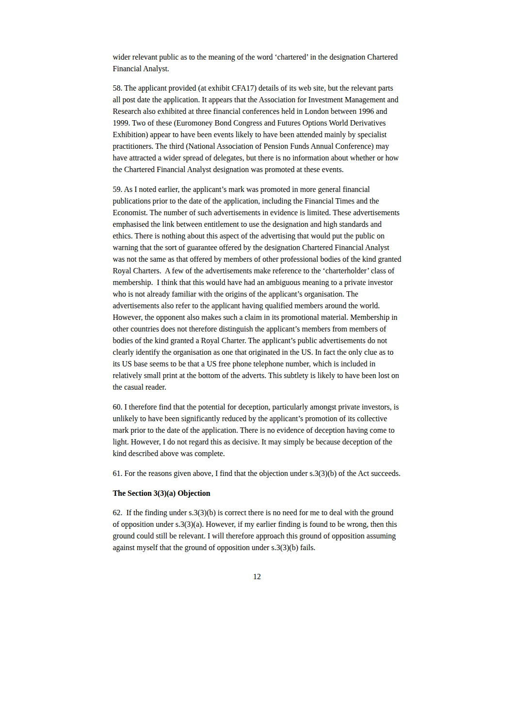wider relevant public as to the meaning of the word ‘chartered’ in the designation Chartered Financial Analyst.
58. The applicant provided (at exhibit CFA17) details of its web site, but the relevant parts all post date the application. It appears that the Association for Investment Management and Research also exhibited at three financial conferences held in London between 1996 and 1999. Two of these (Euromoney Bond Congress and Futures Options World Derivatives Exhibition) appear to have been events likely to have been attended mainly by specialist practitioners. The third (National Association of Pension Funds Annual Conference) may have attracted a wider spread of delegates, but there is no information about whether or how the Chartered Financial Analyst designation was promoted at these events.
59. As I noted earlier, the applicant’s mark was promoted in more general financial publications prior to the date of the application, including the Financial Times and the Economist. The number of such advertisements in evidence is limited. These advertisements emphasised the link between entitlement to use the designation and high standards and ethics. There is nothing about this aspect of the advertising that would put the public on warning that the sort of guarantee offered by the designation Chartered Financial Analyst was not the same as that offered by members of other professional bodies of the kind granted Royal Charters. A few of the advertisements make reference to the ‘charterholder’ class of membership. I think that this would have had an ambiguous meaning to a private investor who is not already familiar with the origins of the applicant’s organisation. The advertisements also refer to the applicant having qualified members around the world. However, the opponent also makes such a claim in its promotional material. Membership in other countries does not therefore distinguish the applicant’s members from members of bodies of the kind granted a Royal Charter. The applicant’s public advertisements do not clearly identify the organisation as one that originated in the US. In fact the only clue as to its US base seems to be that a US free phone telephone number, which is included in relatively small print at the bottom of the adverts. This subtlety is likely to have been lost on the casual reader.
60. I therefore find that the potential for deception, particularly amongst private investors, is unlikely to have been significantly reduced by the applicant’s promotion of its collective mark prior to the date of the application. There is no evidence of deception having come to light. However, I do not regard this as decisive. It may simply be because deception of the kind described above was complete.
61. For the reasons given above, I find that the objection under s.3(3)(b) of the Act succeeds.
The Section 3(3)(a) Objection
62. If the finding under s.3(3)(b) is correct there is no need for me to deal with the ground of opposition under s.3(3)(a). However, if my earlier finding is found to be wrong, then this ground could still be relevant. I will therefore approach this ground of opposition assuming against myself that the ground of opposition under s.3(3)(b) fails.
12